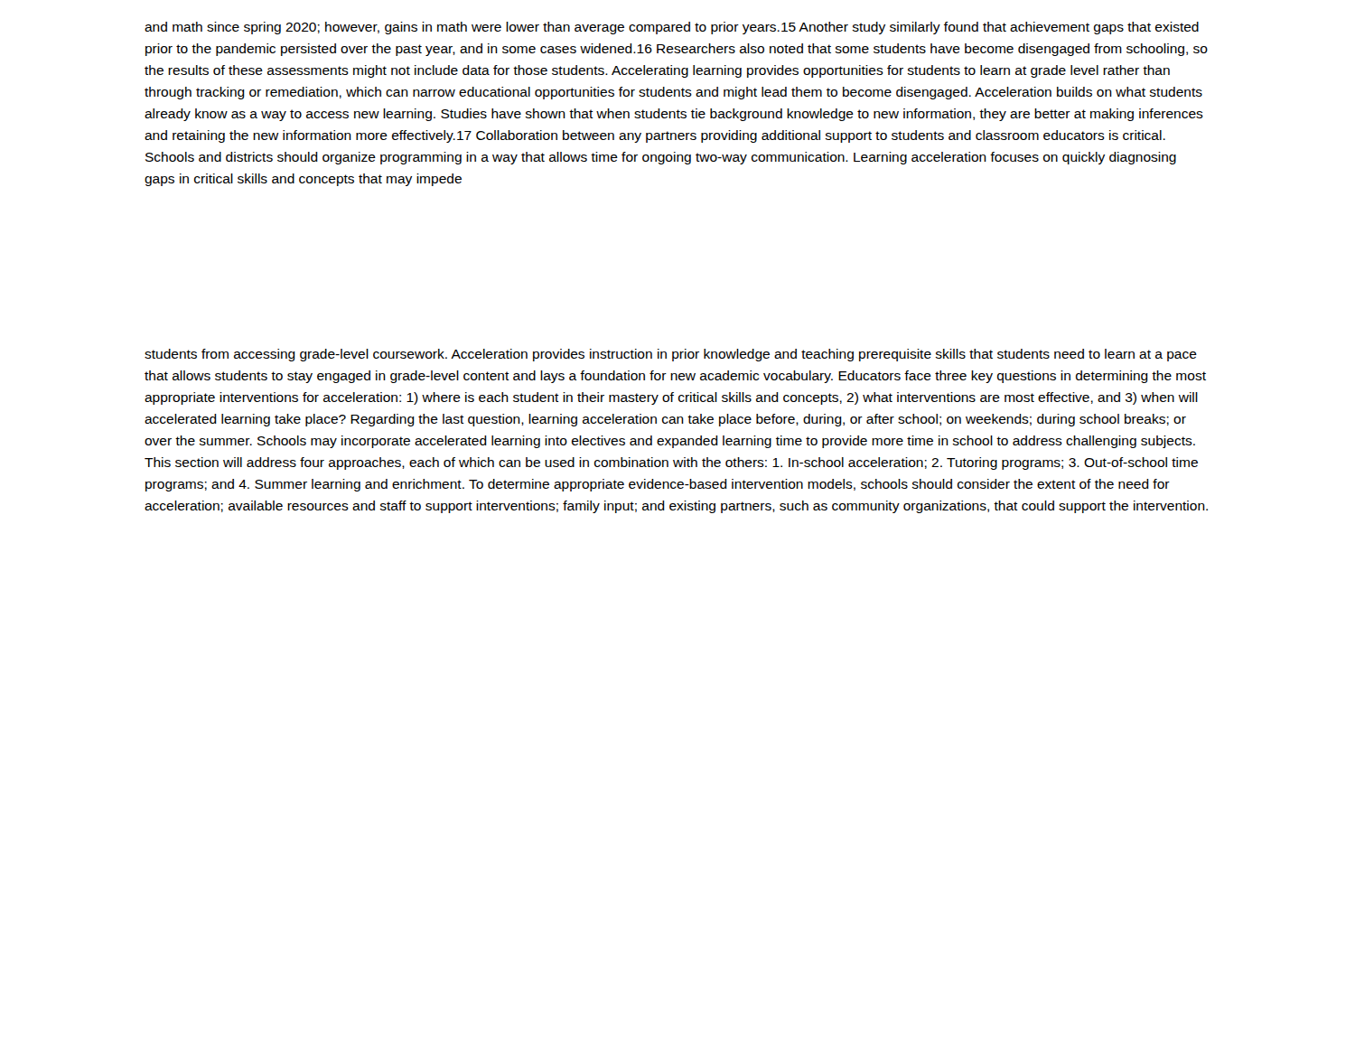and math since spring 2020; however, gains in math were lower than average compared to prior years.15 Another study similarly found that achievement gaps that existed prior to the pandemic persisted over the past year, and in some cases widened.16 Researchers also noted that some students have become disengaged from schooling, so the results of these assessments might not include data for those students. Accelerating learning provides opportunities for students to learn at grade level rather than through tracking or remediation, which can narrow educational opportunities for students and might lead them to become disengaged. Acceleration builds on what students already know as a way to access new learning. Studies have shown that when students tie background knowledge to new information, they are better at making inferences and retaining the new information more effectively.17 Collaboration between any partners providing additional support to students and classroom educators is critical. Schools and districts should organize programming in a way that allows time for ongoing two-way communication. Learning acceleration focuses on quickly diagnosing gaps in critical skills and concepts that may impede
students from accessing grade-level coursework. Acceleration provides instruction in prior knowledge and teaching prerequisite skills that students need to learn at a pace that allows students to stay engaged in grade-level content and lays a foundation for new academic vocabulary. Educators face three key questions in determining the most appropriate interventions for acceleration: 1) where is each student in their mastery of critical skills and concepts, 2) what interventions are most effective, and 3) when will accelerated learning take place? Regarding the last question, learning acceleration can take place before, during, or after school; on weekends; during school breaks; or over the summer. Schools may incorporate accelerated learning into electives and expanded learning time to provide more time in school to address challenging subjects. This section will address four approaches, each of which can be used in combination with the others: 1. In-school acceleration; 2. Tutoring programs; 3. Out-of-school time programs; and 4. Summer learning and enrichment. To determine appropriate evidence-based intervention models, schools should consider the extent of the need for acceleration; available resources and staff to support interventions; family input; and existing partners, such as community organizations, that could support the intervention.